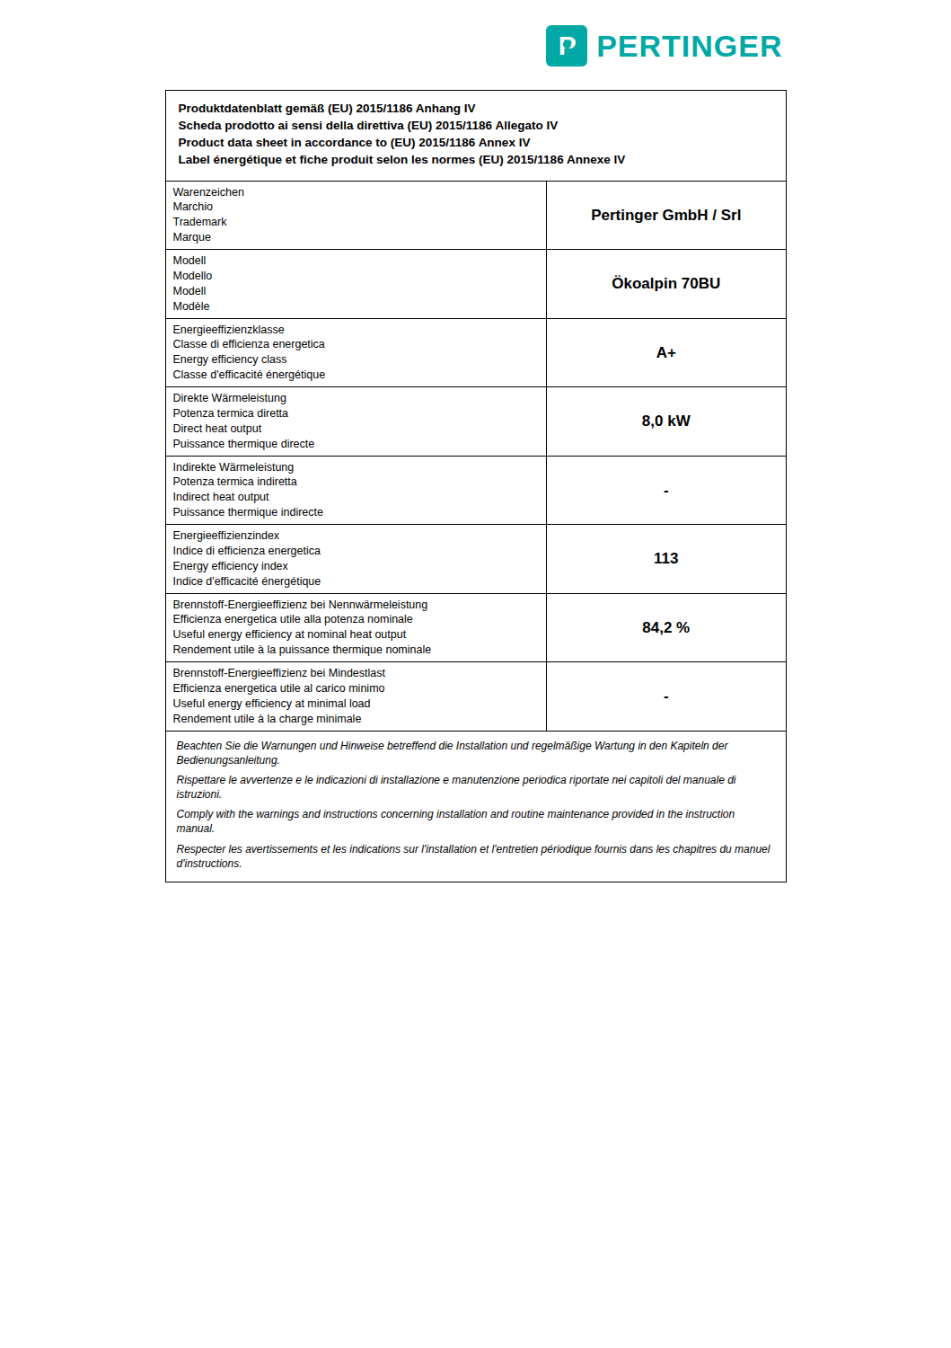PERTINGER
Produktdatenblatt gemäß (EU) 2015/1186 Anhang IV
Scheda prodotto ai sensi della direttiva (EU) 2015/1186 Allegato IV
Product data sheet in accordance to (EU) 2015/1186 Annex IV
Label énergétique et fiche produit selon les normes (EU) 2015/1186 Annexe IV
| Warenzeichen Marchio Trademark Marque | Pertinger GmbH / Srl |
| Modell Modello Modell Modèle | Ökoalpin 70BU |
| Energieeffizienzklasse Classe di efficienza energetica Energy efficiency class Classe d'efficacité énergétique | A+ |
| Direkte Wärmeleistung Potenza termica diretta Direct heat output Puissance thermique directe | 8,0 kW |
| Indirekte Wärmeleistung Potenza termica indiretta Indirect heat output Puissance thermique indirecte | - |
| Energieeffizienzindex Indice di efficienza energetica Energy efficiency index Indice d'efficacité énergétique | 113 |
| Brennstoff-Energieeffizienz bei Nennwärmeleistung Efficienza energetica utile alla potenza nominale Useful energy efficiency at nominal heat output Rendement utile à la puissance thermique nominale | 84,2 % |
| Brennstoff-Energieeffizienz bei Mindestlast Efficienza energetica utile al carico minimo Useful energy efficiency at minimal load Rendement utile à la charge minimale | - |
Beachten Sie die Warnungen und Hinweise betreffend die Installation und regelmäßige Wartung in den Kapiteln der Bedienungsanleitung.
Rispettare le avvertenze e le indicazioni di installazione e manutenzione periodica riportate nei capitoli del manuale di istruzioni.
Comply with the warnings and instructions concerning installation and routine maintenance provided in the instruction manual.
Respecter les avertissements et les indications sur l'installation et l'entretien périodique fournis dans les chapitres du manuel d'instructions.